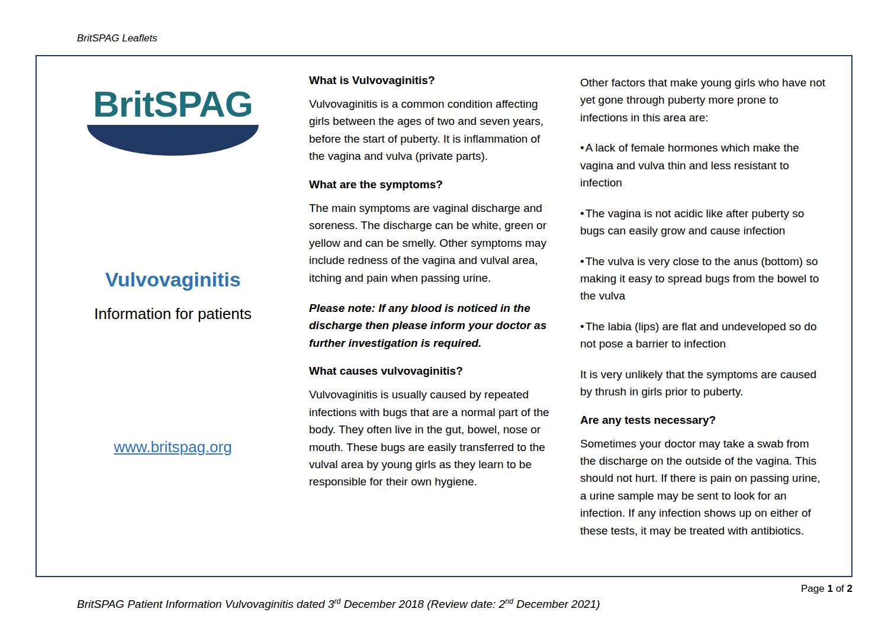BritSPAG Leaflets
BritSPAG
Vulvovaginitis
Information for patients
www.britspag.org
What is Vulvovaginitis?
Vulvovaginitis is a common condition affecting girls between the ages of two and seven years, before the start of puberty. It is inflammation of the vagina and vulva (private parts).
What are the symptoms?
The main symptoms are vaginal discharge and soreness. The discharge can be white, green or yellow and can be smelly. Other symptoms may include redness of the vagina and vulval area, itching and pain when passing urine.
Please note: If any blood is noticed in the discharge then please inform your doctor as further investigation is required.
What causes vulvovaginitis?
Vulvovaginitis is usually caused by repeated infections with bugs that are a normal part of the body. They often live in the gut, bowel, nose or mouth. These bugs are easily transferred to the vulval area by young girls as they learn to be responsible for their own hygiene.
Other factors that make young girls who have not yet gone through puberty more prone to infections in this area are:
A lack of female hormones which make the vagina and vulva thin and less resistant to infection
The vagina is not acidic like after puberty so bugs can easily grow and cause infection
The vulva is very close to the anus (bottom) so making it easy to spread bugs from the bowel to the vulva
The labia (lips) are flat and undeveloped so do not pose a barrier to infection
It is very unlikely that the symptoms are caused by thrush in girls prior to puberty.
Are any tests necessary?
Sometimes your doctor may take a swab from the discharge on the outside of the vagina. This should not hurt. If there is pain on passing urine, a urine sample may be sent to look for an infection. If any infection shows up on either of these tests, it may be treated with antibiotics.
Page 1 of 2
BritSPAG Patient Information Vulvovaginitis dated 3rd December 2018 (Review date: 2nd December 2021)